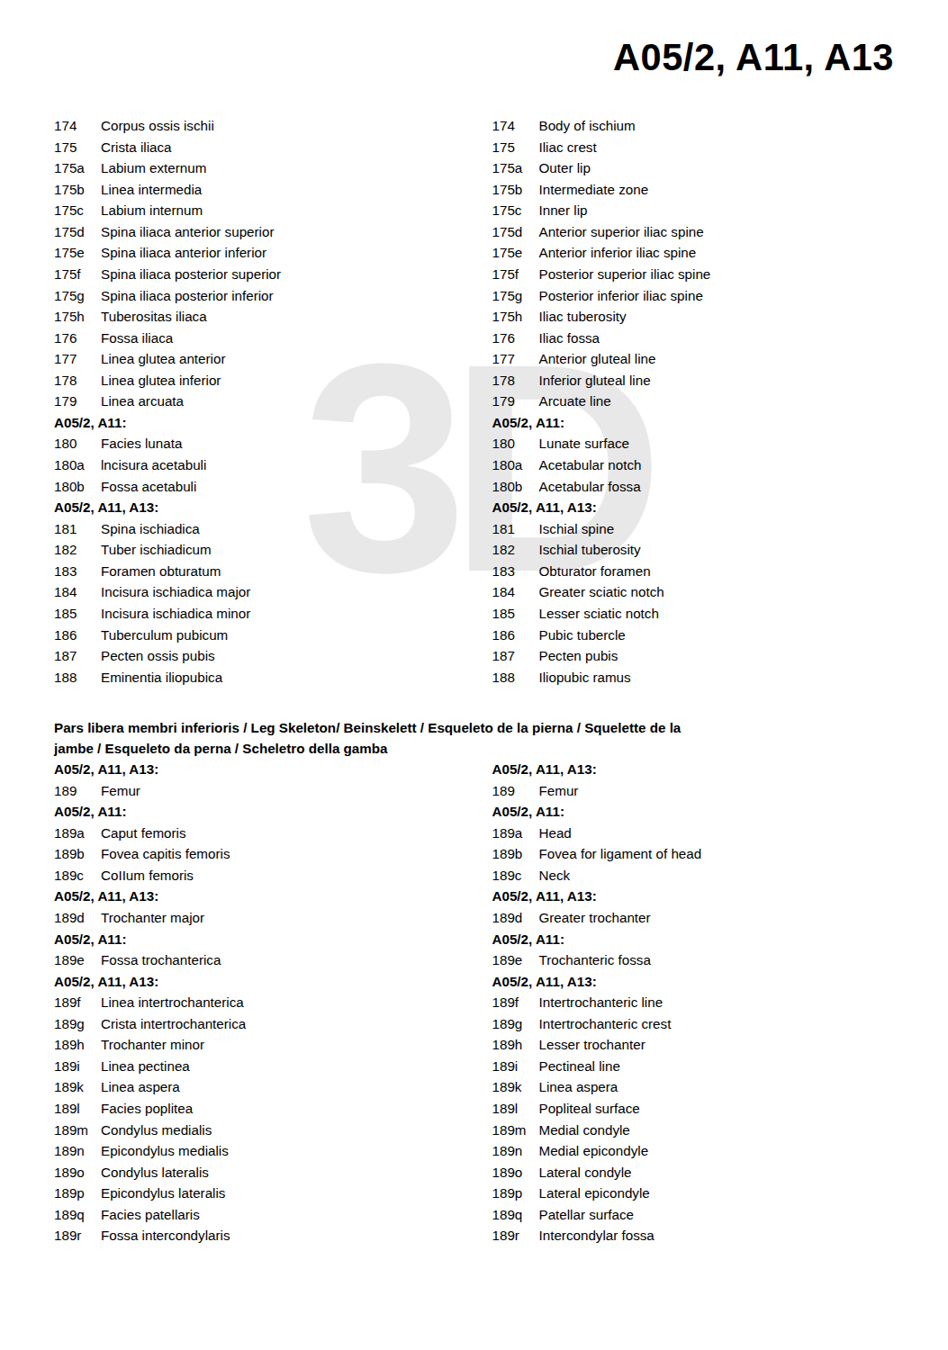3D
A05/2, A11, A13
174 Corpus ossis ischii
175 Crista iliaca
175a Labium externum
175b Linea intermedia
175c Labium internum
175d Spina iliaca anterior superior
175e Spina iliaca anterior inferior
175f Spina iliaca posterior superior
175g Spina iliaca posterior inferior
175h Tuberositas iliaca
176 Fossa iliaca
177 Linea glutea anterior
178 Linea glutea inferior
179 Linea arcuata
A05/2, A11:
180 Facies lunata
180a lncisura acetabuli
180b Fossa acetabuli
A05/2, A11, A13:
181 Spina ischiadica
182 Tuber ischiadicum
183 Foramen obturatum
184 Incisura ischiadica major
185 Incisura ischiadica minor
186 Tuberculum pubicum
187 Pecten ossis pubis
188 Eminentia iliopubica
174 Body of ischium
175 Iliac crest
175a Outer lip
175b Intermediate zone
175c Inner lip
175d Anterior superior iliac spine
175e Anterior inferior iliac spine
175f Posterior superior iliac spine
175g Posterior inferior iliac spine
175h Iliac tuberosity
176 Iliac fossa
177 Anterior gluteal line
178 Inferior gluteal line
179 Arcuate line
A05/2, A11:
180 Lunate surface
180a Acetabular notch
180b Acetabular fossa
A05/2, A11, A13:
181 Ischial spine
182 Ischial tuberosity
183 Obturator foramen
184 Greater sciatic notch
185 Lesser sciatic notch
186 Pubic tubercle
187 Pecten pubis
188 Iliopubic ramus
Pars libera membri inferioris / Leg Skeleton/ Beinskelett / Esqueleto de la pierna / Squelette de la
jambe / Esqueleto da perna / Scheletro della gamba
A05/2, A11, A13:
189 Femur
A05/2, A11:
189a Caput femoris
189b Fovea capitis femoris
189c CoIIum femoris
A05/2, A11, A13:
189d Trochanter major
A05/2, A11:
189e Fossa trochanterica
A05/2, A11, A13:
189f Linea intertrochanterica
189g Crista intertrochanterica
189h Trochanter minor
189i Linea pectinea
189k Linea aspera
189l Facies poplitea
189m Condylus medialis
189n Epicondylus medialis
189o Condylus lateralis
189p Epicondylus lateralis
189q Facies patellaris
189r Fossa intercondylaris
A05/2, A11, A13:
189 Femur
A05/2, A11:
189a Head
189b Fovea for ligament of head
189c Neck
A05/2, A11, A13:
189d Greater trochanter
A05/2, A11:
189e Trochanteric fossa
A05/2, A11, A13:
189f Intertrochanteric line
189g Intertrochanteric crest
189h Lesser trochanter
189i Pectineal line
189k Linea aspera
189l Popliteal surface
189m Medial condyle
189n Medial epicondyle
189o Lateral condyle
189p Lateral epicondyle
189q Patellar surface
189r Intercondylar fossa